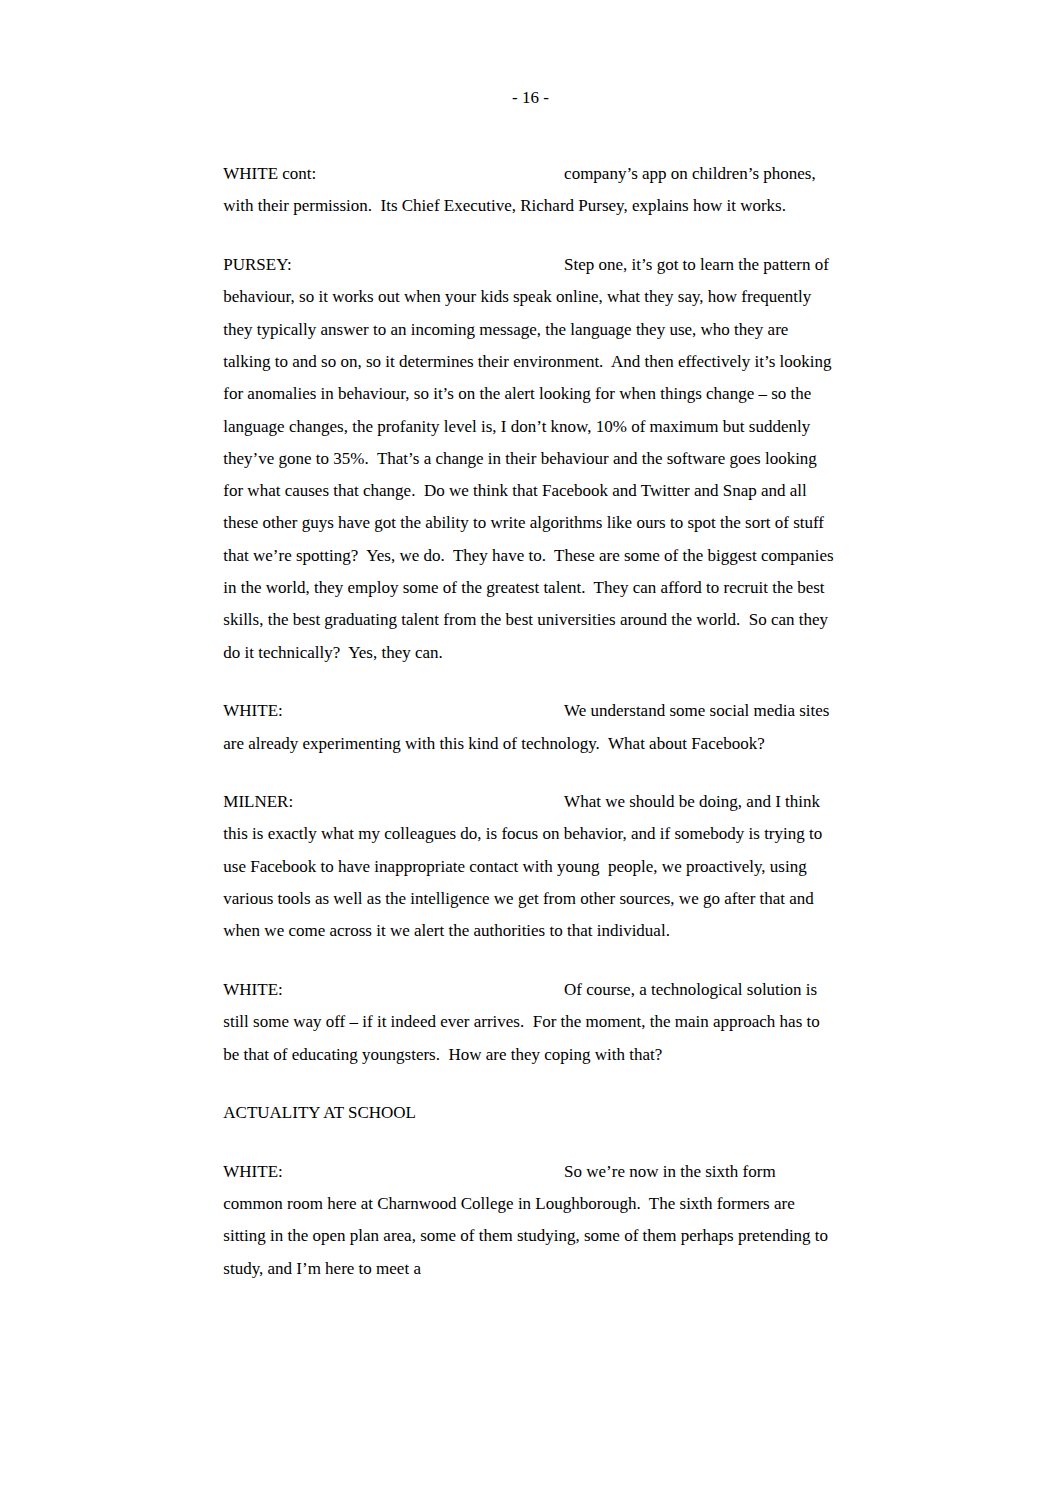- 16 -
WHITE cont: company’s app on children’s phones, with their permission. Its Chief Executive, Richard Pursey, explains how it works.
PURSEY: Step one, it’s got to learn the pattern of behaviour, so it works out when your kids speak online, what they say, how frequently they typically answer to an incoming message, the language they use, who they are talking to and so on, so it determines their environment. And then effectively it’s looking for anomalies in behaviour, so it’s on the alert looking for when things change – so the language changes, the profanity level is, I don’t know, 10% of maximum but suddenly they’ve gone to 35%. That’s a change in their behaviour and the software goes looking for what causes that change. Do we think that Facebook and Twitter and Snap and all these other guys have got the ability to write algorithms like ours to spot the sort of stuff that we’re spotting? Yes, we do. They have to. These are some of the biggest companies in the world, they employ some of the greatest talent. They can afford to recruit the best skills, the best graduating talent from the best universities around the world. So can they do it technically? Yes, they can.
WHITE: We understand some social media sites are already experimenting with this kind of technology. What about Facebook?
MILNER: What we should be doing, and I think this is exactly what my colleagues do, is focus on behavior, and if somebody is trying to use Facebook to have inappropriate contact with young people, we proactively, using various tools as well as the intelligence we get from other sources, we go after that and when we come across it we alert the authorities to that individual.
WHITE: Of course, a technological solution is still some way off – if it indeed ever arrives. For the moment, the main approach has to be that of educating youngsters. How are they coping with that?
ACTUALITY AT SCHOOL
WHITE: So we’re now in the sixth form common room here at Charnwood College in Loughborough. The sixth formers are sitting in the open plan area, some of them studying, some of them perhaps pretending to study, and I’m here to meet a